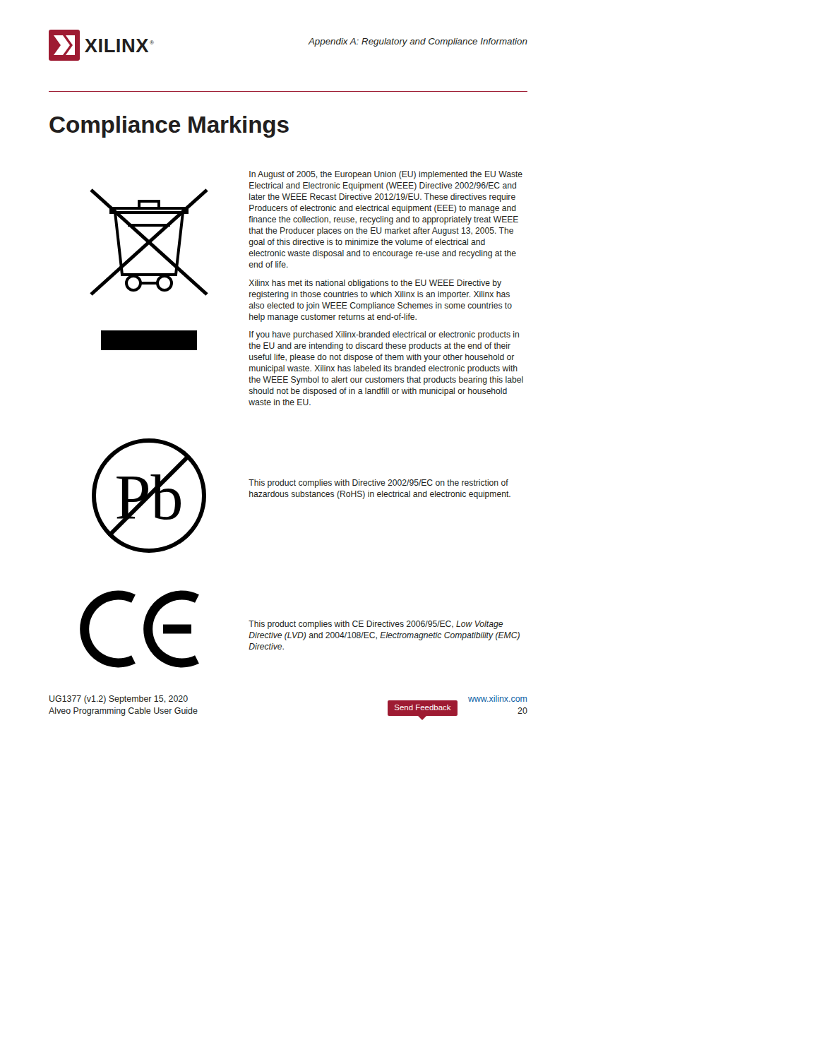XILINX®
Appendix A: Regulatory and Compliance Information
Compliance Markings
In August of 2005, the European Union (EU) implemented the EU Waste Electrical and Electronic Equipment (WEEE) Directive 2002/96/EC and later the WEEE Recast Directive 2012/19/EU. These directives require Producers of electronic and electrical equipment (EEE) to manage and finance the collection, reuse, recycling and to appropriately treat WEEE that the Producer places on the EU market after August 13, 2005. The goal of this directive is to minimize the volume of electrical and electronic waste disposal and to encourage re-use and recycling at the end of life.
Xilinx has met its national obligations to the EU WEEE Directive by registering in those countries to which Xilinx is an importer. Xilinx has also elected to join WEEE Compliance Schemes in some countries to help manage customer returns at end-of-life.
If you have purchased Xilinx-branded electrical or electronic products in the EU and are intending to discard these products at the end of their useful life, please do not dispose of them with your other household or municipal waste. Xilinx has labeled its branded electronic products with the WEEE Symbol to alert our customers that products bearing this label should not be disposed of in a landfill or with municipal or household waste in the EU.
Pb
This product complies with Directive 2002/95/EC on the restriction of hazardous substances (RoHS) in electrical and electronic equipment.
This product complies with CE Directives 2006/95/EC, Low Voltage Directive (LVD) and 2004/108/EC, Electromagnetic Compatibility (EMC) Directive.
UG1377 (v1.2) September 15, 2020
Alveo Programming Cable User Guide
Send Feedback
www.xilinx.com
20